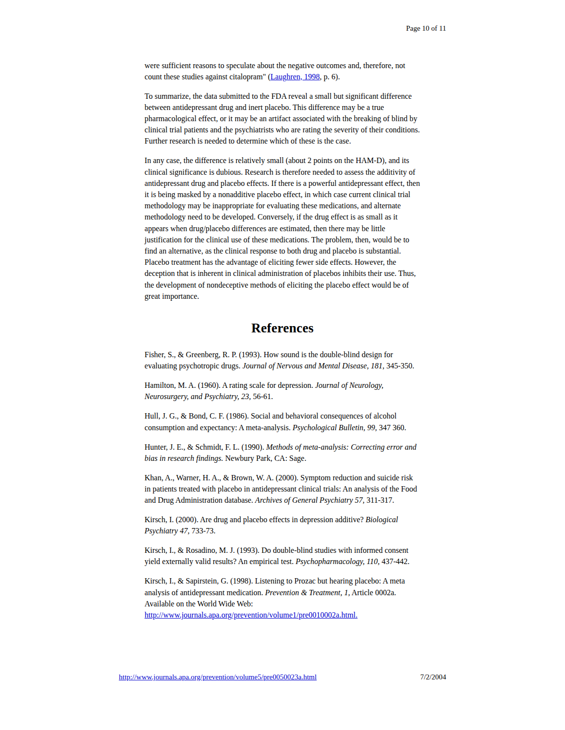Page 10 of 11
were sufficient reasons to speculate about the negative outcomes and, therefore, not count these studies against citalopram" (Laughren, 1998, p. 6).
To summarize, the data submitted to the FDA reveal a small but significant difference between antidepressant drug and inert placebo. This difference may be a true pharmacological effect, or it may be an artifact associated with the breaking of blind by clinical trial patients and the psychiatrists who are rating the severity of their conditions. Further research is needed to determine which of these is the case.
In any case, the difference is relatively small (about 2 points on the HAM-D), and its clinical significance is dubious. Research is therefore needed to assess the additivity of antidepressant drug and placebo effects. If there is a powerful antidepressant effect, then it is being masked by a nonadditive placebo effect, in which case current clinical trial methodology may be inappropriate for evaluating these medications, and alternate methodology need to be developed. Conversely, if the drug effect is as small as it appears when drug/placebo differences are estimated, then there may be little justification for the clinical use of these medications. The problem, then, would be to find an alternative, as the clinical response to both drug and placebo is substantial. Placebo treatment has the advantage of eliciting fewer side effects. However, the deception that is inherent in clinical administration of placebos inhibits their use. Thus, the development of nondeceptive methods of eliciting the placebo effect would be of great importance.
References
Fisher, S., & Greenberg, R. P. (1993). How sound is the double-blind design for evaluating psychotropic drugs. Journal of Nervous and Mental Disease, 181, 345-350.
Hamilton, M. A. (1960). A rating scale for depression. Journal of Neurology, Neurosurgery, and Psychiatry, 23, 56-61.
Hull, J. G., & Bond, C. F. (1986). Social and behavioral consequences of alcohol consumption and expectancy: A meta-analysis. Psychological Bulletin, 99, 347 360.
Hunter, J. E., & Schmidt, F. L. (1990). Methods of meta-analysis: Correcting error and bias in research findings. Newbury Park, CA: Sage.
Khan, A., Warner, H. A., & Brown, W. A. (2000). Symptom reduction and suicide risk in patients treated with placebo in antidepressant clinical trials: An analysis of the Food and Drug Administration database. Archives of General Psychiatry 57, 311-317.
Kirsch, I. (2000). Are drug and placebo effects in depression additive? Biological Psychiatry 47, 733-73.
Kirsch, I., & Rosadino, M. J. (1993). Do double-blind studies with informed consent yield externally valid results? An empirical test. Psychopharmacology, 110, 437-442.
Kirsch, I., & Sapirstein, G. (1998). Listening to Prozac but hearing placebo: A meta analysis of antidepressant medication. Prevention & Treatment, 1, Article 0002a. Available on the World Wide Web: http://www.journals.apa.org/prevention/volume1/pre0010002a.html.
http://www.journals.apa.org/prevention/volume5/pre0050023a.html 7/2/2004